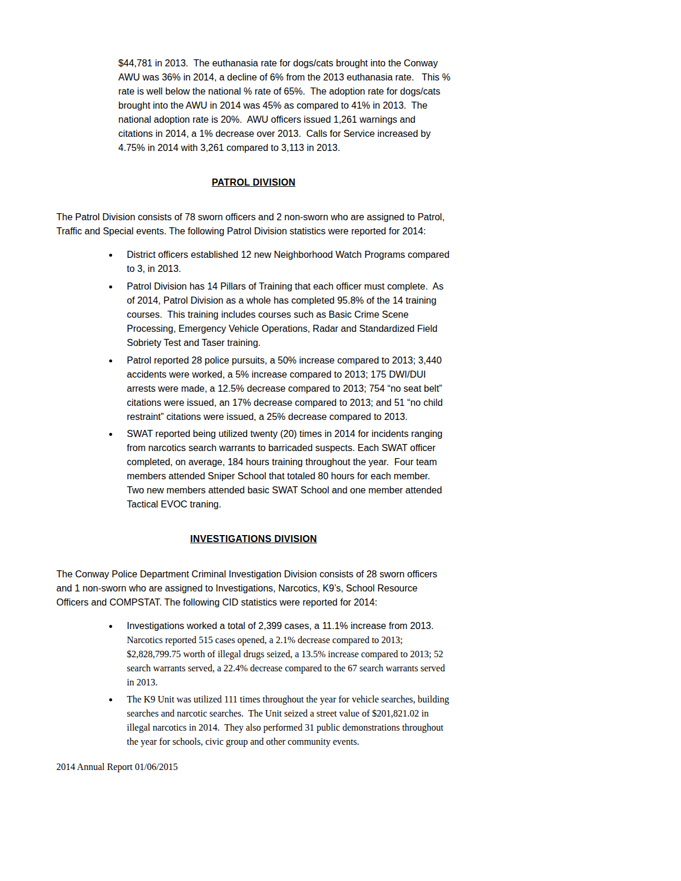$44,781 in 2013. The euthanasia rate for dogs/cats brought into the Conway AWU was 36% in 2014, a decline of 6% from the 2013 euthanasia rate. This % rate is well below the national % rate of 65%. The adoption rate for dogs/cats brought into the AWU in 2014 was 45% as compared to 41% in 2013. The national adoption rate is 20%. AWU officers issued 1,261 warnings and citations in 2014, a 1% decrease over 2013. Calls for Service increased by 4.75% in 2014 with 3,261 compared to 3,113 in 2013.
PATROL DIVISION
The Patrol Division consists of 78 sworn officers and 2 non-sworn who are assigned to Patrol, Traffic and Special events. The following Patrol Division statistics were reported for 2014:
District officers established 12 new Neighborhood Watch Programs compared to 3, in 2013.
Patrol Division has 14 Pillars of Training that each officer must complete. As of 2014, Patrol Division as a whole has completed 95.8% of the 14 training courses. This training includes courses such as Basic Crime Scene Processing, Emergency Vehicle Operations, Radar and Standardized Field Sobriety Test and Taser training.
Patrol reported 28 police pursuits, a 50% increase compared to 2013; 3,440 accidents were worked, a 5% increase compared to 2013; 175 DWI/DUI arrests were made, a 12.5% decrease compared to 2013; 754 “no seat belt” citations were issued, an 17% decrease compared to 2013; and 51 “no child restraint” citations were issued, a 25% decrease compared to 2013.
SWAT reported being utilized twenty (20) times in 2014 for incidents ranging from narcotics search warrants to barricaded suspects. Each SWAT officer completed, on average, 184 hours training throughout the year. Four team members attended Sniper School that totaled 80 hours for each member. Two new members attended basic SWAT School and one member attended Tactical EVOC traning.
INVESTIGATIONS DIVISION
The Conway Police Department Criminal Investigation Division consists of 28 sworn officers and 1 non-sworn who are assigned to Investigations, Narcotics, K9’s, School Resource Officers and COMPSTAT. The following CID statistics were reported for 2014:
Investigations worked a total of 2,399 cases, a 11.1% increase from 2013. Narcotics reported 515 cases opened, a 2.1% decrease compared to 2013; $2,828,799.75 worth of illegal drugs seized, a 13.5% increase compared to 2013; 52 search warrants served, a 22.4% decrease compared to the 67 search warrants served in 2013.
The K9 Unit was utilized 111 times throughout the year for vehicle searches, building searches and narcotic searches. The Unit seized a street value of $201,821.02 in illegal narcotics in 2014. They also performed 31 public demonstrations throughout the year for schools, civic group and other community events.
2014 Annual Report 01/06/2015